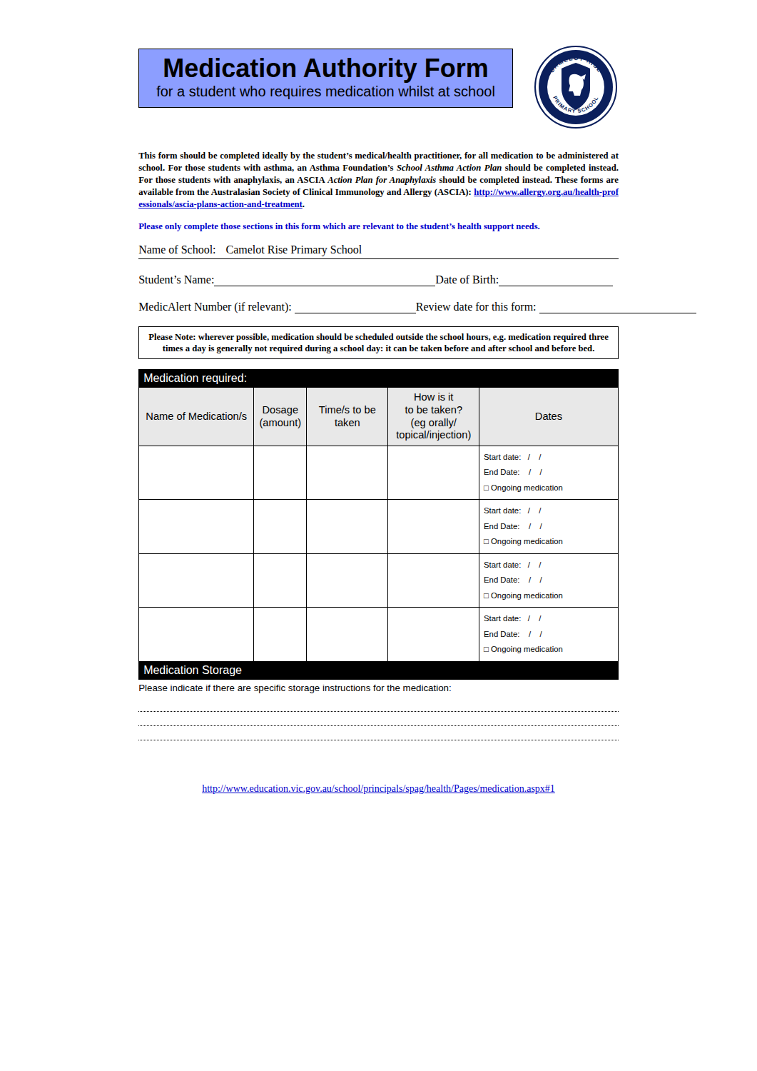Medication Authority Form
for a student who requires medication whilst at school
CAMELOT RISE PRIMARY SCHOOL
This form should be completed ideally by the student’s medical/health practitioner, for all medication to be administered at school. For those students with asthma, an Asthma Foundation’s School Asthma Action Plan should be completed instead. For those students with anaphylaxis, an ASCIA Action Plan for Anaphylaxis should be completed instead. These forms are available from the Australasian Society of Clinical Immunology and Allergy (ASCIA): http://www.allergy.org.au/health-professionals/ascia-plans-action-and-treatment.
Please only complete those sections in this form which are relevant to the student’s health support needs.
Name of School: Camelot Rise Primary School
Student’s Name: Date of Birth:
MedicAlert Number (if relevant): Review date for this form:
Please Note: wherever possible, medication should be scheduled outside the school hours, e.g. medication required three times a day is generally not required during a school day: it can be taken before and after school and before bed.
| Medication required: |
| --- |
| Name of Medication/s | Dosage (amount) | Time/s to be taken | How is it to be taken? (eg orally/ topical/injection) | Dates |
| | | | | Start date: / / End Date: / / □ Ongoing medication |
| | | | | Start date: / / End Date: / / □ Ongoing medication |
| | | | | Start date: / / End Date: / / □ Ongoing medication |
| | | | | Start date: / / End Date: / / □ Ongoing medication |
| Medication Storage |
Please indicate if there are specific storage instructions for the medication:
http://www.education.vic.gov.au/school/principals/spag/health/Pages/medication.aspx#1